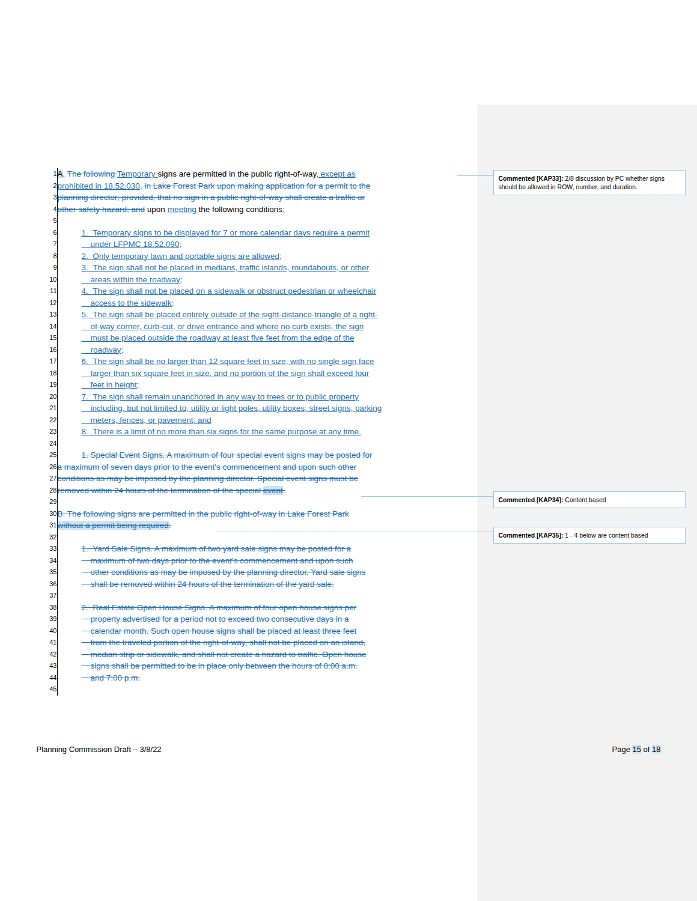Commented [KAP33]: 2/8 discussion by PC whether signs should be allowed in ROW, number, and duration.
Commented [KAP34]: Content based
Commented [KAP35]: 1 - 4 below are content based
| 1 | A . The following Temporary signs are permitted in the public right-of-way , except as |
| 2 | prohibited in 18.52.030, in Lake Forest Park upon making application for a permit to the |
| 3 | planning director; provided, that no sign in a public right-of-way shall create a traffic or |
| 4 | other safety hazard; and upon meeting the following conditions : |
| 5 | |
| 6 | 1. Temporary signs to be displayed for 7 or more calendar days require a permit |
| 7 | under LFPMC 18.52.090; |
| 8 | 2. Only temporary lawn and portable signs are allowed; |
| 9 | 3. The sign shall not be placed in medians, traffic islands, roundabouts, or other |
| 10 | areas within the roadway; |
| 11 | 4. The sign shall not be placed on a sidewalk or obstruct pedestrian or wheelchair |
| 12 | access to the sidewalk; |
| 13 | 5. The sign shall be placed entirely outside of the sight-distance-triangle of a right- |
| 14 | of-way corner, curb-cut, or drive entrance and where no curb exists, the sign |
| 15 | must be placed outside the roadway at least five feet from the edge of the |
| 16 | roadway; |
| 17 | 6. The sign shall be no larger than 12 square feet in size, with no single sign face |
| 18 | larger than six square feet in size, and no portion of the sign shall exceed four |
| 19 | feet in height; |
| 20 | 7. The sign shall remain unanchored in any way to trees or to public property |
| 21 | including, but not limited to, utility or light poles, utility boxes, street signs, parking |
| 22 | meters, fences, or pavement; and |
| 23 | 8. There is a limit of no more than six signs for the same purpose at any time. |
| 24 | |
| 25 | 1. Special Event Signs. A maximum of four special event signs may be posted for |
| 26 | a maximum of seven days prior to the event's commencement and upon such other |
| 27 | conditions as may be imposed by the planning director. Special event signs must be |
| 28 | removed within 24 hours of the termination of the special event . |
| 29 | |
| 30 | B. The following signs are permitted in the public right-of-way in Lake Forest Park |
| 31 | without a permit being required : |
| 32 | |
| 33 | 1. Yard Sale Signs. A maximum of two yard sale signs may be posted for a |
| 34 | maximum of two days prior to the event's commencement and upon such |
| 35 | other conditions as may be imposed by the planning director. Yard sale signs |
| 36 | shall be removed within 24 hours of the termination of the yard sale. |
| 37 | |
| 38 | 2. Real Estate Open House Signs. A maximum of four open house signs per |
| 39 | property advertised for a period not to exceed two consecutive days in a |
| 40 | calendar month. Such open house signs shall be placed at least three feet |
| 41 | from the traveled portion of the right-of-way, shall not be placed on an island, |
| 42 | median strip or sidewalk, and shall not create a hazard to traffic. Open house |
| 43 | signs shall be permitted to be in place only between the hours of 8:00 a.m. |
| 44 | and 7:00 p.m. |
| 45 | |
Planning Commission Draft – 3/8/22 Page 15 of 18